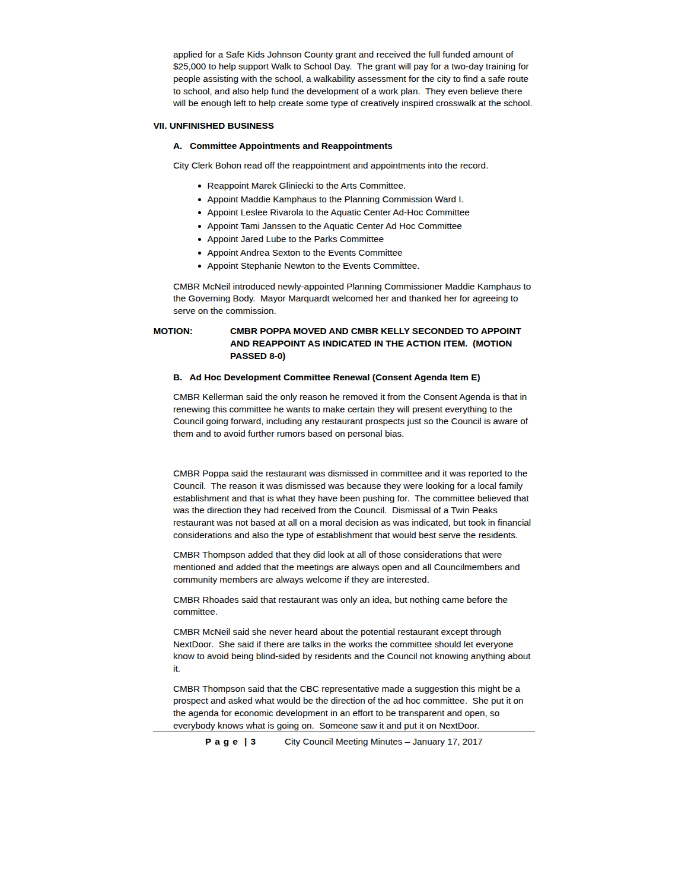applied for a Safe Kids Johnson County grant and received the full funded amount of $25,000 to help support Walk to School Day. The grant will pay for a two-day training for people assisting with the school, a walkability assessment for the city to find a safe route to school, and also help fund the development of a work plan. They even believe there will be enough left to help create some type of creatively inspired crosswalk at the school.
VII. Unfinished Business
A. Committee Appointments and Reappointments
City Clerk Bohon read off the reappointment and appointments into the record.
Reappoint Marek Gliniecki to the Arts Committee.
Appoint Maddie Kamphaus to the Planning Commission Ward I.
Appoint Leslee Rivarola to the Aquatic Center Ad-Hoc Committee
Appoint Tami Janssen to the Aquatic Center Ad Hoc Committee
Appoint Jared Lube to the Parks Committee
Appoint Andrea Sexton to the Events Committee
Appoint Stephanie Newton to the Events Committee.
CMBR McNeil introduced newly-appointed Planning Commissioner Maddie Kamphaus to the Governing Body. Mayor Marquardt welcomed her and thanked her for agreeing to serve on the commission.
MOTION:
CMBR POPPA MOVED AND CMBR KELLY SECONDED TO APPOINT AND REAPPOINT AS INDICATED IN THE ACTION ITEM. (MOTION PASSED 8-0)
B. Ad Hoc Development Committee Renewal (Consent Agenda Item E)
CMBR Kellerman said the only reason he removed it from the Consent Agenda is that in renewing this committee he wants to make certain they will present everything to the Council going forward, including any restaurant prospects just so the Council is aware of them and to avoid further rumors based on personal bias.
CMBR Poppa said the restaurant was dismissed in committee and it was reported to the Council. The reason it was dismissed was because they were looking for a local family establishment and that is what they have been pushing for. The committee believed that was the direction they had received from the Council. Dismissal of a Twin Peaks restaurant was not based at all on a moral decision as was indicated, but took in financial considerations and also the type of establishment that would best serve the residents.
CMBR Thompson added that they did look at all of those considerations that were mentioned and added that the meetings are always open and all Councilmembers and community members are always welcome if they are interested.
CMBR Rhoades said that restaurant was only an idea, but nothing came before the committee.
CMBR McNeil said she never heard about the potential restaurant except through NextDoor. She said if there are talks in the works the committee should let everyone know to avoid being blind-sided by residents and the Council not knowing anything about it.
CMBR Thompson said that the CBC representative made a suggestion this might be a prospect and asked what would be the direction of the ad hoc committee. She put it on the agenda for economic development in an effort to be transparent and open, so everybody knows what is going on. Someone saw it and put it on NextDoor.
P a g e | 3 City Council Meeting Minutes – January 17, 2017